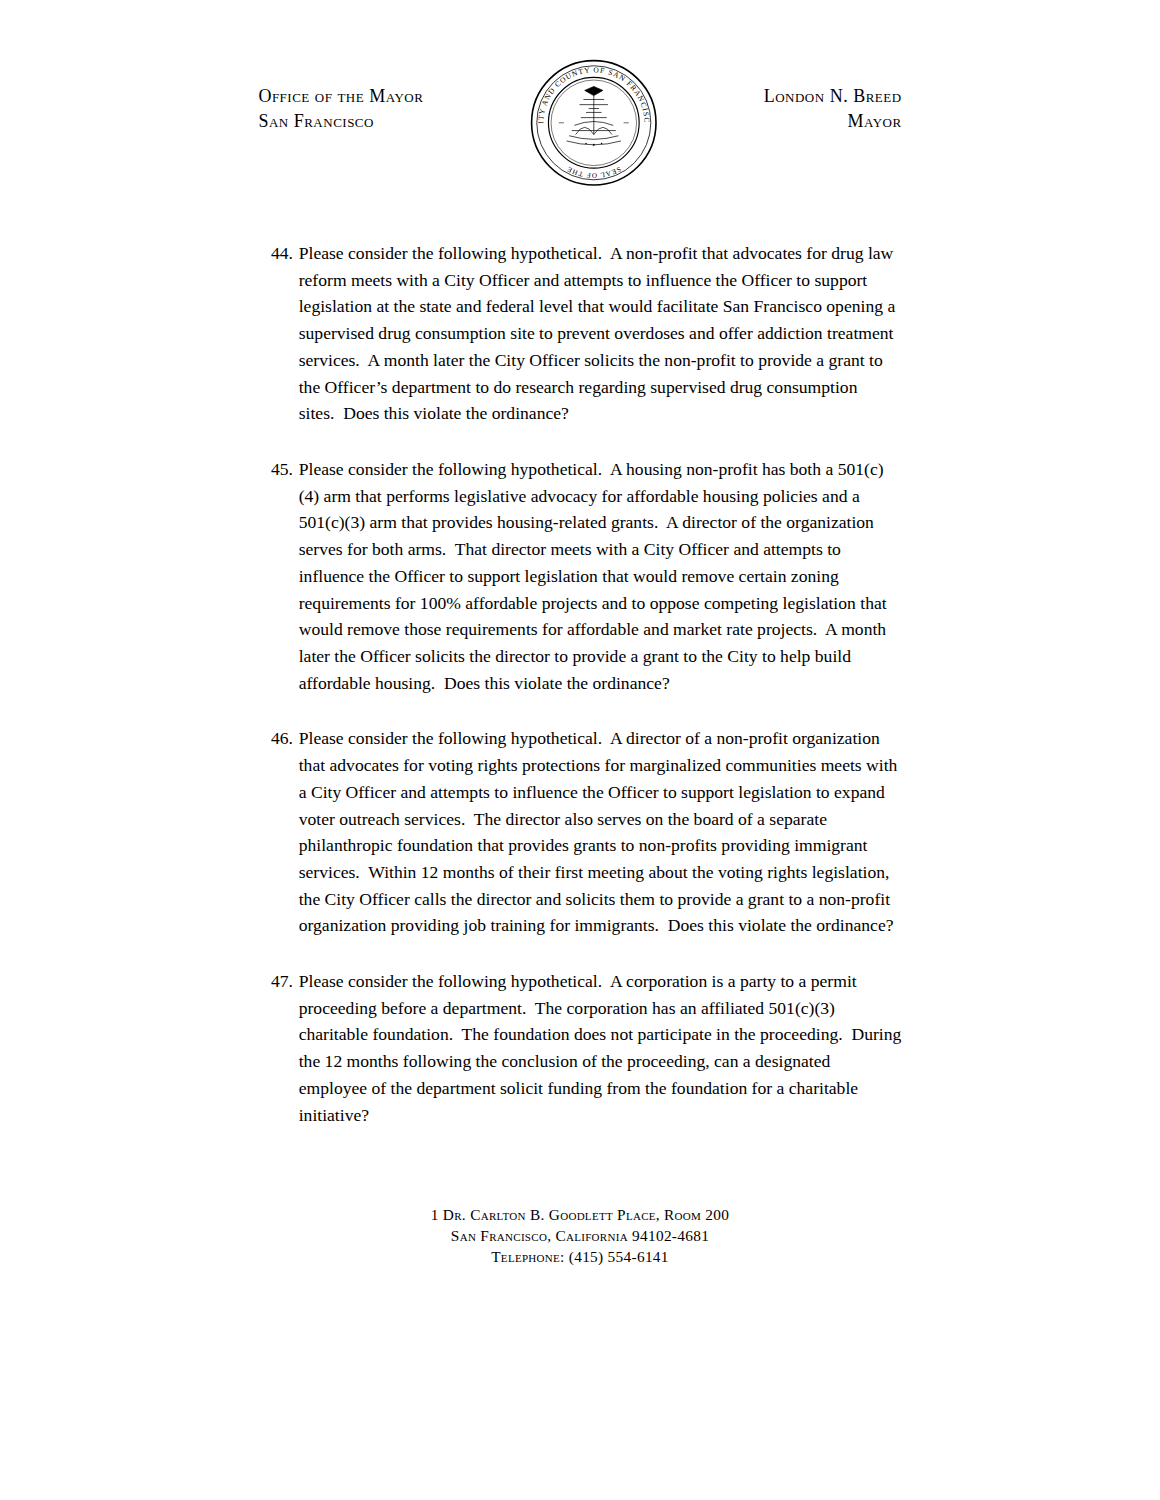Office of the Mayor
San Francisco
Seal of the City and County of San Francisco CITY AND COUNTY OF SAN FRANCISCO SEAL OF THE
London N. Breed
Mayor
44. Please consider the following hypothetical. A non-profit that advocates for drug law reform meets with a City Officer and attempts to influence the Officer to support legislation at the state and federal level that would facilitate San Francisco opening a supervised drug consumption site to prevent overdoses and offer addiction treatment services. A month later the City Officer solicits the non-profit to provide a grant to the Officer’s department to do research regarding supervised drug consumption sites. Does this violate the ordinance?
45. Please consider the following hypothetical. A housing non-profit has both a 501(c)(4) arm that performs legislative advocacy for affordable housing policies and a 501(c)(3) arm that provides housing-related grants. A director of the organization serves for both arms. That director meets with a City Officer and attempts to influence the Officer to support legislation that would remove certain zoning requirements for 100% affordable projects and to oppose competing legislation that would remove those requirements for affordable and market rate projects. A month later the Officer solicits the director to provide a grant to the City to help build affordable housing. Does this violate the ordinance?
46. Please consider the following hypothetical. A director of a non-profit organization that advocates for voting rights protections for marginalized communities meets with a City Officer and attempts to influence the Officer to support legislation to expand voter outreach services. The director also serves on the board of a separate philanthropic foundation that provides grants to non-profits providing immigrant services. Within 12 months of their first meeting about the voting rights legislation, the City Officer calls the director and solicits them to provide a grant to a non-profit organization providing job training for immigrants. Does this violate the ordinance?
47. Please consider the following hypothetical. A corporation is a party to a permit proceeding before a department. The corporation has an affiliated 501(c)(3) charitable foundation. The foundation does not participate in the proceeding. During the 12 months following the conclusion of the proceeding, can a designated employee of the department solicit funding from the foundation for a charitable initiative?
1 Dr. Carlton B. Goodlett Place, Room 200
San Francisco, California 94102-4681
Telephone: (415) 554-6141